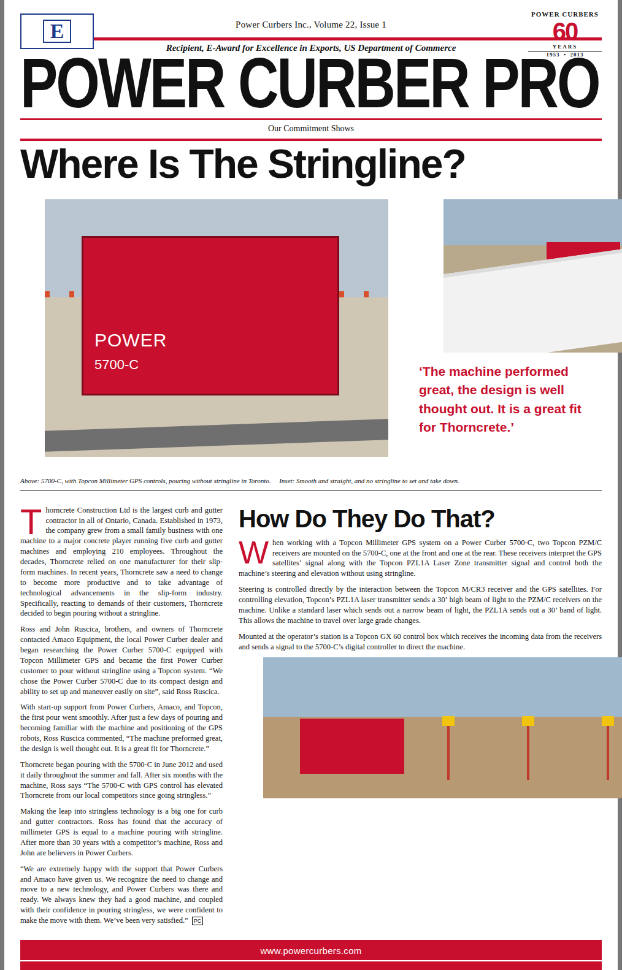E
POWER CURBERS
60
YEARS
1953 • 2013
Power Curbers Inc., Volume 22, Issue 1
Recipient, E-Award for Excellence in Exports, US Department of Commerce
POWER CURBER PROFILES
Our Commitment Shows
Where Is The Stringline?
‘The machine performed great, the design is well thought out. It is a great fit for Thorncrete.’
Above: 5700-C, with Topcon Millimeter GPS controls, pouring without stringline in Toronto. Inset: Smooth and straight, and no stringline to set and take down.
Thorncrete Construction Ltd is the largest curb and gutter contractor in all of Ontario, Canada. Established in 1973, the company grew from a small family business with one machine to a major concrete player running five curb and gutter machines and employing 210 employees. Throughout the decades, Thorncrete relied on one manufacturer for their slip-form machines. In recent years, Thorncrete saw a need to change to become more productive and to take advantage of technological advancements in the slip-form industry. Specifically, reacting to demands of their customers, Thorncrete decided to begin pouring without a stringline.
Ross and John Ruscica, brothers, and owners of Thorncrete contacted Amaco Equipment, the local Power Curber dealer and began researching the Power Curber 5700-C equipped with Topcon Millimeter GPS and became the first Power Curber customer to pour without stringline using a Topcon system. “We chose the Power Curber 5700-C due to its compact design and ability to set up and maneuver easily on site”, said Ross Ruscica.
With start-up support from Power Curbers, Amaco, and Topcon, the first pour went smoothly. After just a few days of pouring and becoming familiar with the machine and positioning of the GPS robots, Ross Ruscica commented, “The machine preformed great, the design is well thought out. It is a great fit for Thorncrete.”
Thorncrete began pouring with the 5700-C in June 2012 and used it daily throughout the summer and fall. After six months with the machine, Ross says “The 5700-C with GPS control has elevated Thorncrete from our local competitors since going stringless.”
Making the leap into stringless technology is a big one for curb and gutter contractors. Ross has found that the accuracy of millimeter GPS is equal to a machine pouring with stringline. After more than 30 years with a competitor’s machine, Ross and John are believers in Power Curbers.
“We are extremely happy with the support that Power Curbers and Amaco have given us. We recognize the need to change and move to a new technology, and Power Curbers was there and ready. We always knew they had a good machine, and coupled with their confidence in pouring stringless, we were confident to make the move with them. We’ve been very satisfied.” PC
How Do They Do That?
When working with a Topcon Millimeter GPS system on a Power Curber 5700-C, two Topcon PZM/C receivers are mounted on the 5700-C, one at the front and one at the rear. These receivers interpret the GPS satellites’ signal along with the Topcon PZL1A Laser Zone transmitter signal and control both the machine’s steering and elevation without using stringline.
Steering is controlled directly by the interaction between the Topcon M/CR3 receiver and the GPS satellites. For controlling elevation, Topcon’s PZL1A laser transmitter sends a 30’ high beam of light to the PZM/C receivers on the machine. Unlike a standard laser which sends out a narrow beam of light, the PZL1A sends out a 30’ band of light. This allows the machine to travel over large grade changes.
Mounted at the operator’s station is a Topcon GX 60 control box which receives the incoming data from the receivers and sends a signal to the 5700-C’s digital controller to direct the machine.
www.powercurbers.com